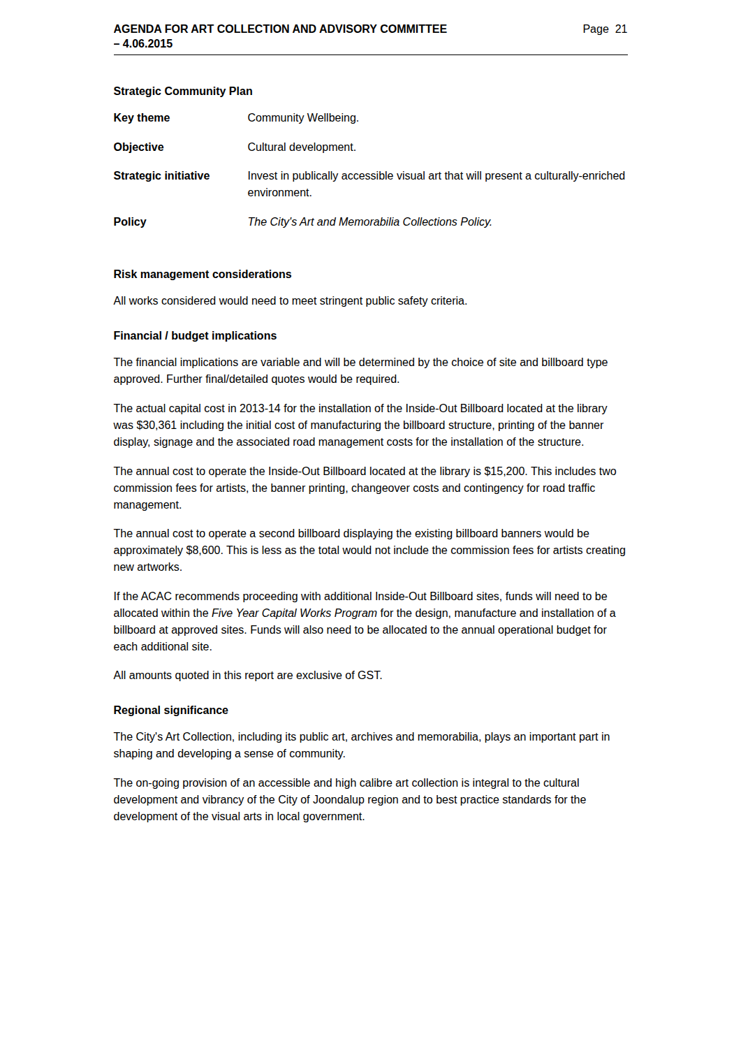Agenda for Art Collection and Advisory Committee
– 4.06.2015
Page 21
Strategic Community Plan
Key theme
Community Wellbeing.
Objective
Cultural development.
Strategic initiative
Invest in publically accessible visual art that will present a culturally-enriched environment.
Policy
The City's Art and Memorabilia Collections Policy.
Risk management considerations
All works considered would need to meet stringent public safety criteria.
Financial / budget implications
The financial implications are variable and will be determined by the choice of site and billboard type approved. Further final/detailed quotes would be required.
The actual capital cost in 2013-14 for the installation of the Inside-Out Billboard located at the library was $30,361 including the initial cost of manufacturing the billboard structure, printing of the banner display, signage and the associated road management costs for the installation of the structure.
The annual cost to operate the Inside-Out Billboard located at the library is $15,200. This includes two commission fees for artists, the banner printing, changeover costs and contingency for road traffic management.
The annual cost to operate a second billboard displaying the existing billboard banners would be approximately $8,600. This is less as the total would not include the commission fees for artists creating new artworks.
If the ACAC recommends proceeding with additional Inside-Out Billboard sites, funds will need to be allocated within the Five Year Capital Works Program for the design, manufacture and installation of a billboard at approved sites. Funds will also need to be allocated to the annual operational budget for each additional site.
All amounts quoted in this report are exclusive of GST.
Regional significance
The City's Art Collection, including its public art, archives and memorabilia, plays an important part in shaping and developing a sense of community.
The on-going provision of an accessible and high calibre art collection is integral to the cultural development and vibrancy of the City of Joondalup region and to best practice standards for the development of the visual arts in local government.